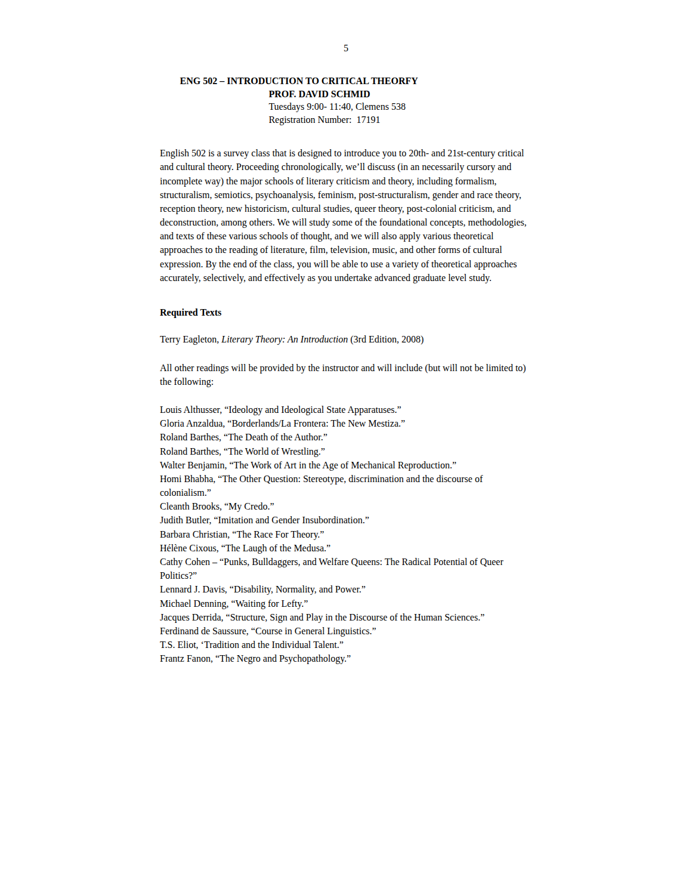5
ENG 502 – INTRODUCTION TO CRITICAL THEORFY PROF. DAVID SCHMID
Tuesdays 9:00- 11:40, Clemens 538 Registration Number: 17191
English 502 is a survey class that is designed to introduce you to 20th- and 21st-century critical and cultural theory. Proceeding chronologically, we’ll discuss (in an necessarily cursory and incomplete way) the major schools of literary criticism and theory, including formalism, structuralism, semiotics, psychoanalysis, feminism, post-structuralism, gender and race theory, reception theory, new historicism, cultural studies, queer theory, post-colonial criticism, and deconstruction, among others. We will study some of the foundational concepts, methodologies, and texts of these various schools of thought, and we will also apply various theoretical approaches to the reading of literature, film, television, music, and other forms of cultural expression. By the end of the class, you will be able to use a variety of theoretical approaches accurately, selectively, and effectively as you undertake advanced graduate level study.
Required Texts
Terry Eagleton, Literary Theory: An Introduction (3rd Edition, 2008)
All other readings will be provided by the instructor and will include (but will not be limited to) the following:
Louis Althusser, “Ideology and Ideological State Apparatuses.”
Gloria Anzaldua, “Borderlands/La Frontera: The New Mestiza.”
Roland Barthes, “The Death of the Author.”
Roland Barthes, “The World of Wrestling.”
Walter Benjamin, “The Work of Art in the Age of Mechanical Reproduction.”
Homi Bhabha, “The Other Question: Stereotype, discrimination and the discourse of colonialism.”
Cleanth Brooks, “My Credo.”
Judith Butler, “Imitation and Gender Insubordination.”
Barbara Christian, “The Race For Theory.”
Hélène Cixous, “The Laugh of the Medusa.”
Cathy Cohen – “Punks, Bulldaggers, and Welfare Queens: The Radical Potential of Queer Politics?”
Lennard J. Davis, “Disability, Normality, and Power.”
Michael Denning, “Waiting for Lefty.”
Jacques Derrida, “Structure, Sign and Play in the Discourse of the Human Sciences.”
Ferdinand de Saussure, “Course in General Linguistics.”
T.S. Eliot, ‘Tradition and the Individual Talent.”
Frantz Fanon, “The Negro and Psychopathology.”